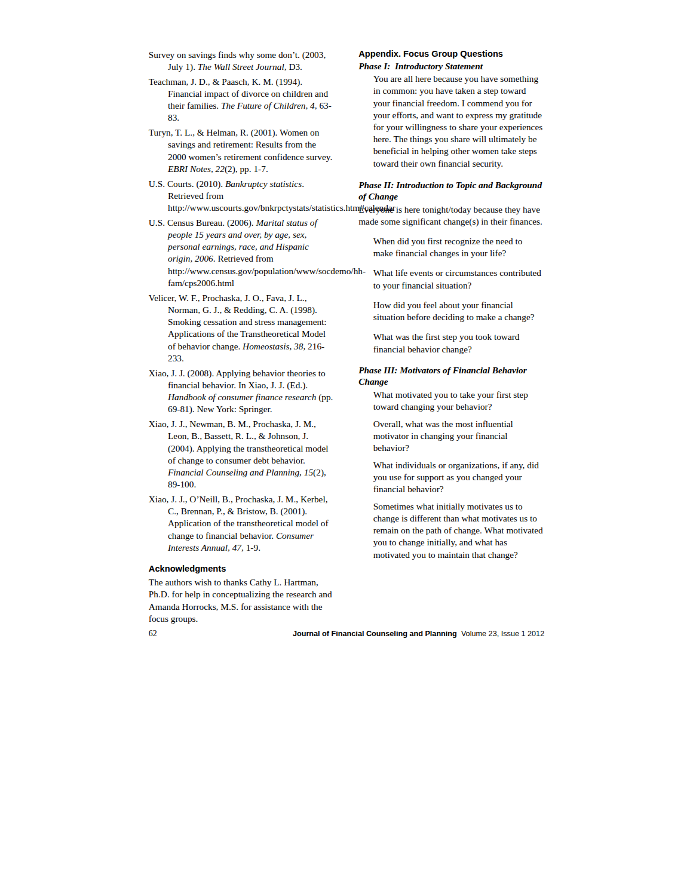Survey on savings finds why some don’t. (2003, July 1). The Wall Street Journal, D3.
Teachman, J. D., & Paasch, K. M. (1994). Financial impact of divorce on children and their families. The Future of Children, 4, 63-83.
Turyn, T. L., & Helman, R. (2001). Women on savings and retirement: Results from the 2000 women’s retirement confidence survey. EBRI Notes, 22(2), pp. 1-7.
U.S. Courts. (2010). Bankruptcy statistics. Retrieved from http://www.uscourts.gov/bnkrpctystats/statistics.htm#calendar
U.S. Census Bureau. (2006). Marital status of people 15 years and over, by age, sex, personal earnings, race, and Hispanic origin, 2006. Retrieved from http://www.census.gov/population/www/socdemo/hh-fam/cps2006.html
Velicer, W. F., Prochaska, J. O., Fava, J. L., Norman, G. J., & Redding, C. A. (1998). Smoking cessation and stress management: Applications of the Transtheoretical Model of behavior change. Homeostasis, 38, 216-233.
Xiao, J. J. (2008). Applying behavior theories to financial behavior. In Xiao, J. J. (Ed.). Handbook of consumer finance research (pp. 69-81). New York: Springer.
Xiao, J. J., Newman, B. M., Prochaska, J. M., Leon, B., Bassett, R. L., & Johnson, J. (2004). Applying the transtheoretical model of change to consumer debt behavior. Financial Counseling and Planning, 15(2), 89-100.
Xiao, J. J., O’Neill, B., Prochaska, J. M., Kerbel, C., Brennan, P., & Bristow, B. (2001). Application of the transtheoretical model of change to financial behavior. Consumer Interests Annual, 47, 1-9.
Acknowledgments
The authors wish to thanks Cathy L. Hartman, Ph.D. for help in conceptualizing the research and Amanda Horrocks, M.S. for assistance with the focus groups.
Appendix. Focus Group Questions
Phase I: Introductory Statement
You are all here because you have something in common: you have taken a step toward your financial freedom. I commend you for your efforts, and want to express my gratitude for your willingness to share your experiences here. The things you share will ultimately be beneficial in helping other women take steps toward their own financial security.
Phase II: Introduction to Topic and Background
of Change
Everyone is here tonight/today because they have made some significant change(s) in their finances.
When did you first recognize the need to make financial changes in your life?
What life events or circumstances contributed to your financial situation?
How did you feel about your financial situation before deciding to make a change?
What was the first step you took toward financial behavior change?
Phase III: Motivators of Financial Behavior Change
What motivated you to take your first step toward changing your behavior?
Overall, what was the most influential motivator in changing your financial behavior?
What individuals or organizations, if any, did you use for support as you changed your financial behavior?
Sometimes what initially motivates us to change is different than what motivates us to remain on the path of change. What motivated you to change initially, and what has motivated you to maintain that change?
62
Journal of Financial Counseling and Planning Volume 23, Issue 1 2012